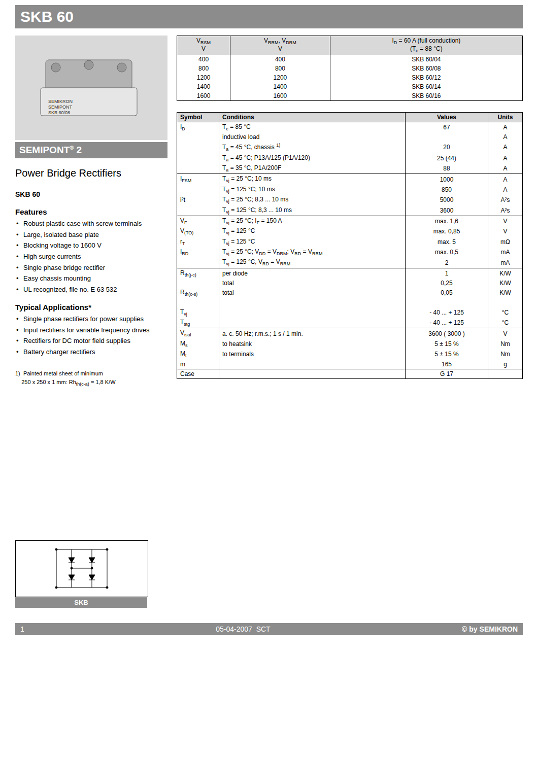SKB 60
SEMIPONT® 2
Power Bridge Rectifiers
SKB 60
Features
Robust plastic case with screw terminals
Large, isolated base plate
Blocking voltage to 1600 V
High surge currents
Single phase bridge rectifier
Easy chassis mounting
UL recognized, file no. E 63 532
Typical Applications*
Single phase rectifiers for power supplies
Input rectifiers for variable frequency drives
Rectifiers for DC motor field supplies
Battery charger rectifiers
1) Painted metal sheet of minimum
250 x 250 x 1 mm: Rhth(c-a) = 1,8 K/W
SKB
| V RSM V | V RRM , V DRM V | I D = 60 A (full conduction) (T c = 88 °C) |
| --- | --- | --- |
| 400 | 400 | SKB 60/04 |
| 800 | 800 | SKB 60/08 |
| 1200 | 1200 | SKB 60/12 |
| 1400 | 1400 | SKB 60/14 |
| 1600 | 1600 | SKB 60/16 |
| Symbol | Conditions | Values | Units |
| --- | --- | --- | --- |
| I D | T c = 85 °C | 67 | A |
| | inductive load | | A |
| | T a = 45 °C, chassis 1) | 20 | A |
| | T a = 45 °C; P13A/125 (P1A/120) | 25 (44) | A |
| | T a = 35 °C, P1A/200F | 88 | A |
| I FSM | T vj = 25 °C; 10 ms | 1000 | A |
| | T vj = 125 °C; 10 ms | 850 | A |
| i²t | T vj = 25 °C; 8,3 ... 10 ms | 5000 | A²s |
| | T vj = 125 °C; 8,3 ... 10 ms | 3600 | A²s |
| V F | T vj = 25 °C; I F = 150 A | max. 1,6 | V |
| V (TO) | T vj = 125 °C | max. 0,85 | V |
| r T | T vj = 125 °C | max. 5 | mΩ |
| I RD | T vj = 25 °C; V DD = V DRM ; V RD = V RRM | max. 0,5 | mA |
| | T vj = 125 °C, V RD = V RRM | 2 | mA |
| R th(j-c) | per diode | 1 | K/W |
| | total | 0,25 | K/W |
| R th(c-s) | total | 0,05 | K/W |
| T vj | | - 40 ... + 125 | °C |
| T stg | | - 40 ... + 125 | °C |
| V isol | a. c. 50 Hz; r.m.s.; 1 s / 1 min. | 3600 ( 3000 ) | V |
| M s | to heatsink | 5 ± 15 % | Nm |
| M t | to terminals | 5 ± 15 % | Nm |
| m | | 165 | g |
| Case | | G 17 | |
1 05-04-2007 SCT © by SEMIKRON